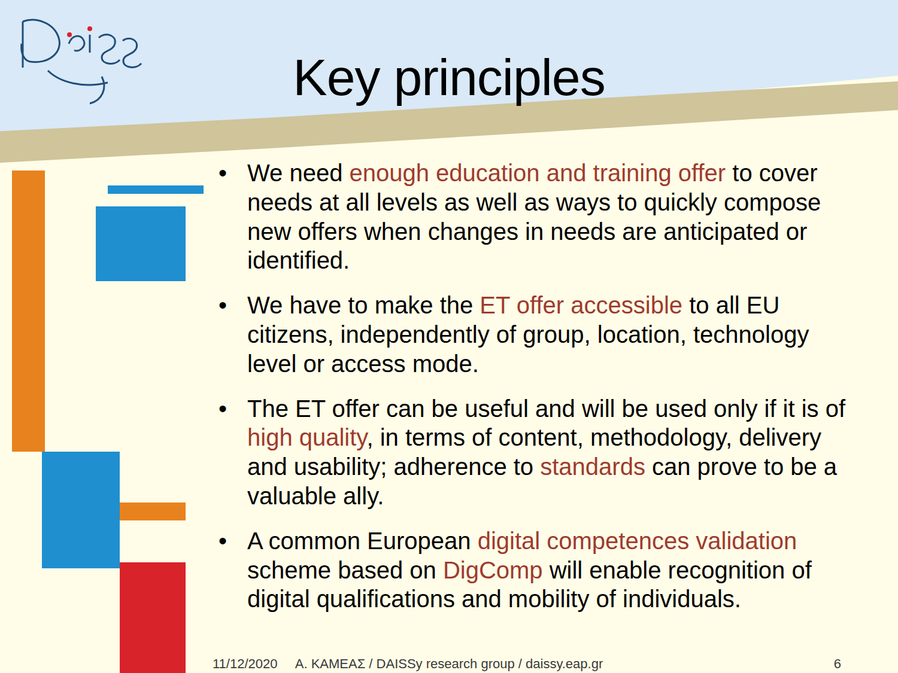Key principles
We need enough education and training offer to cover needs at all levels as well as ways to quickly compose new offers when changes in needs are anticipated or identified.
We have to make the ET offer accessible to all EU citizens, independently of group, location, technology level or access mode.
The ET offer can be useful and will be used only if it is of high quality, in terms of content, methodology, delivery and usability; adherence to standards can prove to be a valuable ally.
A common European digital competences validation scheme based on DigComp will enable recognition of digital qualifications and mobility of individuals.
11/12/2020 Α. ΚΑΜΕΑΣ / DAISSy research group / daissy.eap.gr 6